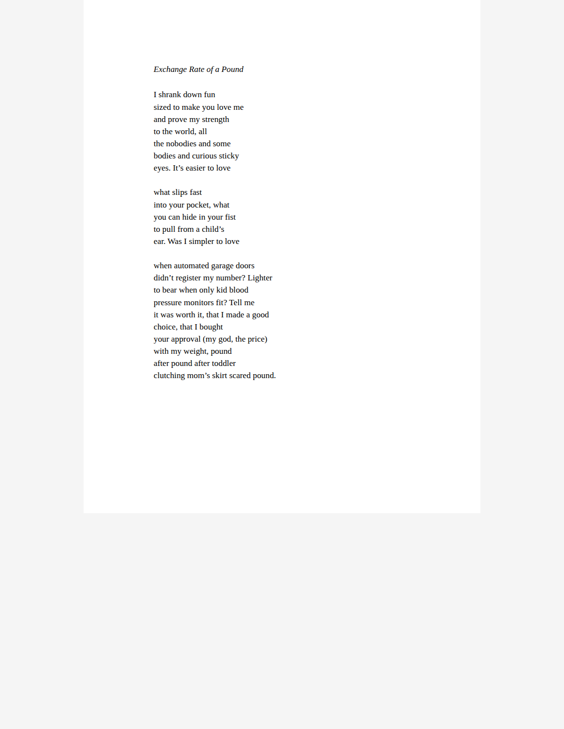Exchange Rate of a Pound
I shrank down fun
sized to make you love me
and prove my strength
to the world, all
the nobodies and some
bodies and curious sticky
eyes. It’s easier to love
what slips fast
into your pocket, what
you can hide in your fist
to pull from a child’s
ear. Was I simpler to love
when automated garage doors
didn’t register my number? Lighter
to bear when only kid blood
pressure monitors fit? Tell me
it was worth it, that I made a good
choice, that I bought
your approval (my god, the price)
with my weight, pound
after pound after toddler
clutching mom’s skirt scared pound.